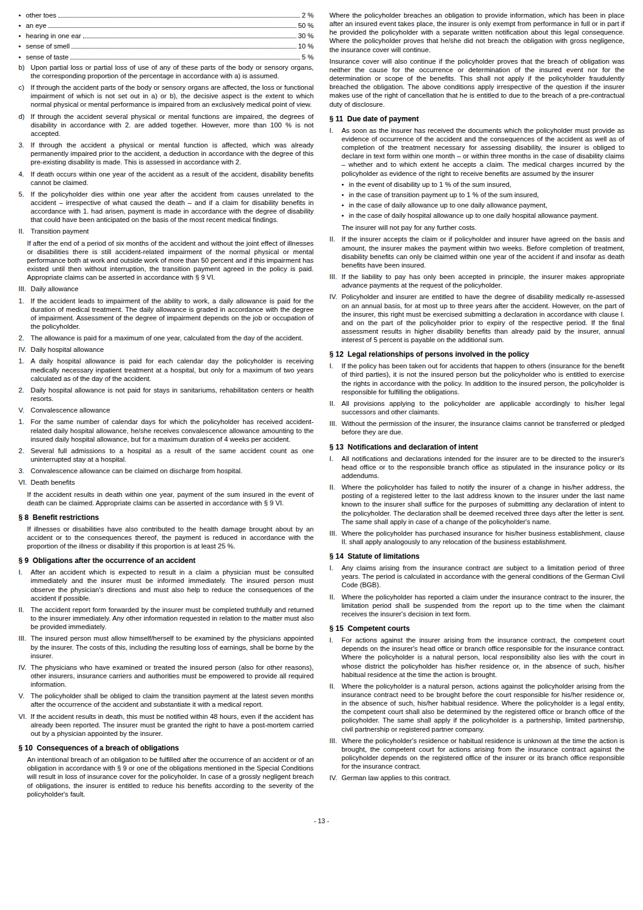other toes 2 %
an eye 50 %
hearing in one ear 30 %
sense of smell 10 %
sense of taste 5 %
b) Upon partial loss or partial loss of use of any of these parts of the body or sensory organs, the corresponding proportion of the percentage in accordance with a) is assumed.
c) If through the accident parts of the body or sensory organs are affected, the loss or functional impairment of which is not set out in a) or b), the decisive aspect is the extent to which normal physical or mental performance is impaired from an exclusively medical point of view.
d) If through the accident several physical or mental functions are impaired, the degrees of disability in accordance with 2. are added together. However, more than 100 % is not accepted.
3. If through the accident a physical or mental function is affected, which was already permanently impaired prior to the accident, a deduction in accordance with the degree of this pre-existing disability is made. This is assessed in accordance with 2.
4. If death occurs within one year of the accident as a result of the accident, disability benefits cannot be claimed.
5. If the policyholder dies within one year after the accident from causes unrelated to the accident – irrespective of what caused the death – and if a claim for disability benefits in accordance with 1. had arisen, payment is made in accordance with the degree of disability that could have been anticipated on the basis of the most recent medical findings.
II. Transition payment
If after the end of a period of six months of the accident and without the joint effect of illnesses or disabilities there is still accident-related impairment of the normal physical or mental performance both at work and outside work of more than 50 percent and if this impairment has existed until then without interruption, the transition payment agreed in the policy is paid. Appropriate claims can be asserted in accordance with § 9 VI.
III. Daily allowance
1. If the accident leads to impairment of the ability to work, a daily allowance is paid for the duration of medical treatment. The daily allowance is graded in accordance with the degree of impairment. Assessment of the degree of impairment depends on the job or occupation of the policyholder.
2. The allowance is paid for a maximum of one year, calculated from the day of the accident.
IV. Daily hospital allowance
1. A daily hospital allowance is paid for each calendar day the policyholder is receiving medically necessary inpatient treatment at a hospital, but only for a maximum of two years calculated as of the day of the accident.
2. Daily hospital allowance is not paid for stays in sanitariums, rehabilitation centers or health resorts.
V. Convalescence allowance
1. For the same number of calendar days for which the policyholder has received accident-related daily hospital allowance, he/she receives convalescence allowance amounting to the insured daily hospital allowance, but for a maximum duration of 4 weeks per accident.
2. Several full admissions to a hospital as a result of the same accident count as one uninterrupted stay at a hospital.
3. Convalescence allowance can be claimed on discharge from hospital.
VI. Death benefits
If the accident results in death within one year, payment of the sum insured in the event of death can be claimed. Appropriate claims can be asserted in accordance with § 9 VI.
§ 8 Benefit restrictions
If illnesses or disabilities have also contributed to the health damage brought about by an accident or to the consequences thereof, the payment is reduced in accordance with the proportion of the illness or disability if this proportion is at least 25 %.
§ 9 Obligations after the occurrence of an accident
I. After an accident which is expected to result in a claim a physician must be consulted immediately and the insurer must be informed immediately. The insured person must observe the physician's directions and must also help to reduce the consequences of the accident if possible.
II. The accident report form forwarded by the insurer must be completed truthfully and returned to the insurer immediately. Any other information requested in relation to the matter must also be provided immediately.
III. The insured person must allow himself/herself to be examined by the physicians appointed by the insurer. The costs of this, including the resulting loss of earnings, shall be borne by the insurer.
IV. The physicians who have examined or treated the insured person (also for other reasons), other insurers, insurance carriers and authorities must be empowered to provide all required information.
V. The policyholder shall be obliged to claim the transition payment at the latest seven months after the occurrence of the accident and substantiate it with a medical report.
VI. If the accident results in death, this must be notified within 48 hours, even if the accident has already been reported. The insurer must be granted the right to have a post-mortem carried out by a physician appointed by the insurer.
§ 10 Consequences of a breach of obligations
An intentional breach of an obligation to be fulfilled after the occurrence of an accident or of an obligation in accordance with § 9 or one of the obligations mentioned in the Special Conditions will result in loss of insurance cover for the policyholder. In case of a grossly negligent breach of obligations, the insurer is entitled to reduce his benefits according to the severity of the policyholder's fault.
Where the policyholder breaches an obligation to provide information, which has been in place after an insured event takes place, the insurer is only exempt from performance in full or in part if he provided the policyholder with a separate written notification about this legal consequence. Where the policyholder proves that he/she did not breach the obligation with gross negligence, the insurance cover will continue.
Insurance cover will also continue if the policyholder proves that the breach of obligation was neither the cause for the occurrence or determination of the insured event nor for the determination or scope of the benefits. This shall not apply if the policyholder fraudulently breached the obligation. The above conditions apply irrespective of the question if the insurer makes use of the right of cancellation that he is entitled to due to the breach of a pre-contractual duty of disclosure.
§ 11 Due date of payment
I. As soon as the insurer has received the documents which the policyholder must provide as evidence of occurrence of the accident and the consequences of the accident as well as of completion of the treatment necessary for assessing disability, the insurer is obliged to declare in text form within one month – or within three months in the case of disability claims – whether and to which extent he accepts a claim. The medical charges incurred by the policyholder as evidence of the right to receive benefits are assumed by the insurer
in the event of disability up to 1 % of the sum insured,
in the case of transition payment up to 1 % of the sum insured,
in the case of daily allowance up to one daily allowance payment,
in the case of daily hospital allowance up to one daily hospital allowance payment.
The insurer will not pay for any further costs.
II. If the insurer accepts the claim or if policyholder and insurer have agreed on the basis and amount, the insurer makes the payment within two weeks. Before completion of treatment, disability benefits can only be claimed within one year of the accident if and insofar as death benefits have been insured.
III. If the liability to pay has only been accepted in principle, the insurer makes appropriate advance payments at the request of the policyholder.
IV. Policyholder and insurer are entitled to have the degree of disability medically re-assessed on an annual basis, for at most up to three years after the accident. However, on the part of the insurer, this right must be exercised submitting a declaration in accordance with clause I. and on the part of the policyholder prior to expiry of the respective period. If the final assessment results in higher disability benefits than already paid by the insurer, annual interest of 5 percent is payable on the additional sum.
§ 12 Legal relationships of persons involved in the policy
I. If the policy has been taken out for accidents that happen to others (insurance for the benefit of third parties), it is not the insured person but the policyholder who is entitled to exercise the rights in accordance with the policy. In addition to the insured person, the policyholder is responsible for fulfilling the obligations.
II. All provisions applying to the policyholder are applicable accordingly to his/her legal successors and other claimants.
III. Without the permission of the insurer, the insurance claims cannot be transferred or pledged before they are due.
§ 13 Notifications and declaration of intent
I. All notifications and declarations intended for the insurer are to be directed to the insurer's head office or to the responsible branch office as stipulated in the insurance policy or its addendums.
II. Where the policyholder has failed to notify the insurer of a change in his/her address, the posting of a registered letter to the last address known to the insurer under the last name known to the insurer shall suffice for the purposes of submitting any declaration of intent to the policyholder. The declaration shall be deemed received three days after the letter is sent. The same shall apply in case of a change of the policyholder's name.
III. Where the policyholder has purchased insurance for his/her business establishment, clause II. shall apply analogously to any relocation of the business establishment.
§ 14 Statute of limitations
I. Any claims arising from the insurance contract are subject to a limitation period of three years. The period is calculated in accordance with the general conditions of the German Civil Code (BGB).
II. Where the policyholder has reported a claim under the insurance contract to the insurer, the limitation period shall be suspended from the report up to the time when the claimant receives the insurer's decision in text form.
§ 15 Competent courts
I. For actions against the insurer arising from the insurance contract, the competent court depends on the insurer's head office or branch office responsible for the insurance contract. Where the policyholder is a natural person, local responsibility also lies with the court in whose district the policyholder has his/her residence or, in the absence of such, his/her habitual residence at the time the action is brought.
II. Where the policyholder is a natural person, actions against the policyholder arising from the insurance contract need to be brought before the court responsible for his/her residence or, in the absence of such, his/her habitual residence. Where the policyholder is a legal entity, the competent court shall also be determined by the registered office or branch office of the policyholder. The same shall apply if the policyholder is a partnership, limited partnership, civil partnership or registered partner company.
III. Where the policyholder's residence or habitual residence is unknown at the time the action is brought, the competent court for actions arising from the insurance contract against the policyholder depends on the registered office of the insurer or its branch office responsible for the insurance contract.
IV. German law applies to this contract.
- 13 -